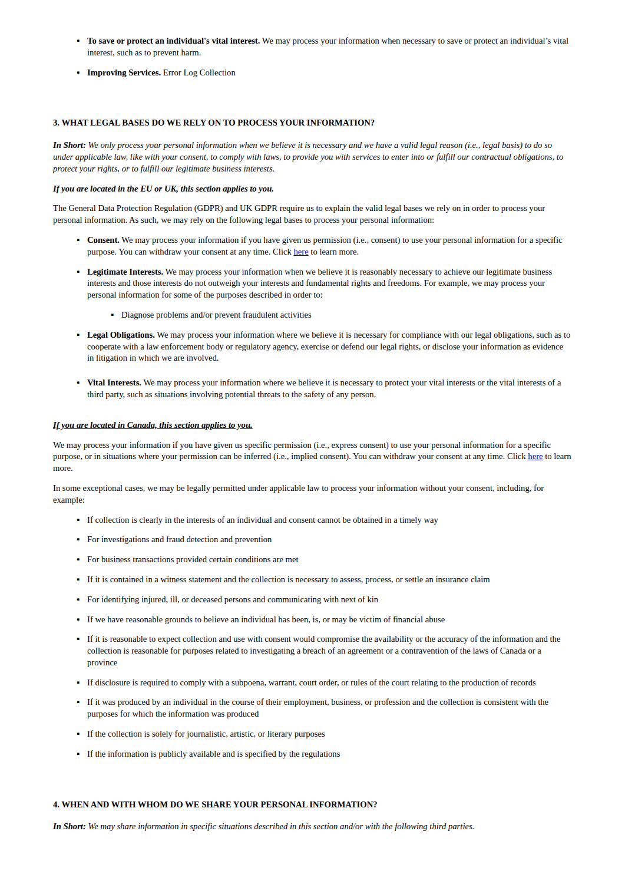To save or protect an individual's vital interest. We may process your information when necessary to save or protect an individual’s vital interest, such as to prevent harm.
Improving Services. Error Log Collection
3. WHAT LEGAL BASES DO WE RELY ON TO PROCESS YOUR INFORMATION?
In Short: We only process your personal information when we believe it is necessary and we have a valid legal reason (i.e., legal basis) to do so under applicable law, like with your consent, to comply with laws, to provide you with services to enter into or fulfill our contractual obligations, to protect your rights, or to fulfill our legitimate business interests.
If you are located in the EU or UK, this section applies to you.
The General Data Protection Regulation (GDPR) and UK GDPR require us to explain the valid legal bases we rely on in order to process your personal information. As such, we may rely on the following legal bases to process your personal information:
Consent. We may process your information if you have given us permission (i.e., consent) to use your personal information for a specific purpose. You can withdraw your consent at any time. Click here to learn more.
Legitimate Interests. We may process your information when we believe it is reasonably necessary to achieve our legitimate business interests and those interests do not outweigh your interests and fundamental rights and freedoms. For example, we may process your personal information for some of the purposes described in order to:
Diagnose problems and/or prevent fraudulent activities
Legal Obligations. We may process your information where we believe it is necessary for compliance with our legal obligations, such as to cooperate with a law enforcement body or regulatory agency, exercise or defend our legal rights, or disclose your information as evidence in litigation in which we are involved.
Vital Interests. We may process your information where we believe it is necessary to protect your vital interests or the vital interests of a third party, such as situations involving potential threats to the safety of any person.
If you are located in Canada, this section applies to you.
We may process your information if you have given us specific permission (i.e., express consent) to use your personal information for a specific purpose, or in situations where your permission can be inferred (i.e., implied consent). You can withdraw your consent at any time. Click here to learn more.
In some exceptional cases, we may be legally permitted under applicable law to process your information without your consent, including, for example:
If collection is clearly in the interests of an individual and consent cannot be obtained in a timely way
For investigations and fraud detection and prevention
For business transactions provided certain conditions are met
If it is contained in a witness statement and the collection is necessary to assess, process, or settle an insurance claim
For identifying injured, ill, or deceased persons and communicating with next of kin
If we have reasonable grounds to believe an individual has been, is, or may be victim of financial abuse
If it is reasonable to expect collection and use with consent would compromise the availability or the accuracy of the information and the collection is reasonable for purposes related to investigating a breach of an agreement or a contravention of the laws of Canada or a province
If disclosure is required to comply with a subpoena, warrant, court order, or rules of the court relating to the production of records
If it was produced by an individual in the course of their employment, business, or profession and the collection is consistent with the purposes for which the information was produced
If the collection is solely for journalistic, artistic, or literary purposes
If the information is publicly available and is specified by the regulations
4. WHEN AND WITH WHOM DO WE SHARE YOUR PERSONAL INFORMATION?
In Short: We may share information in specific situations described in this section and/or with the following third parties.